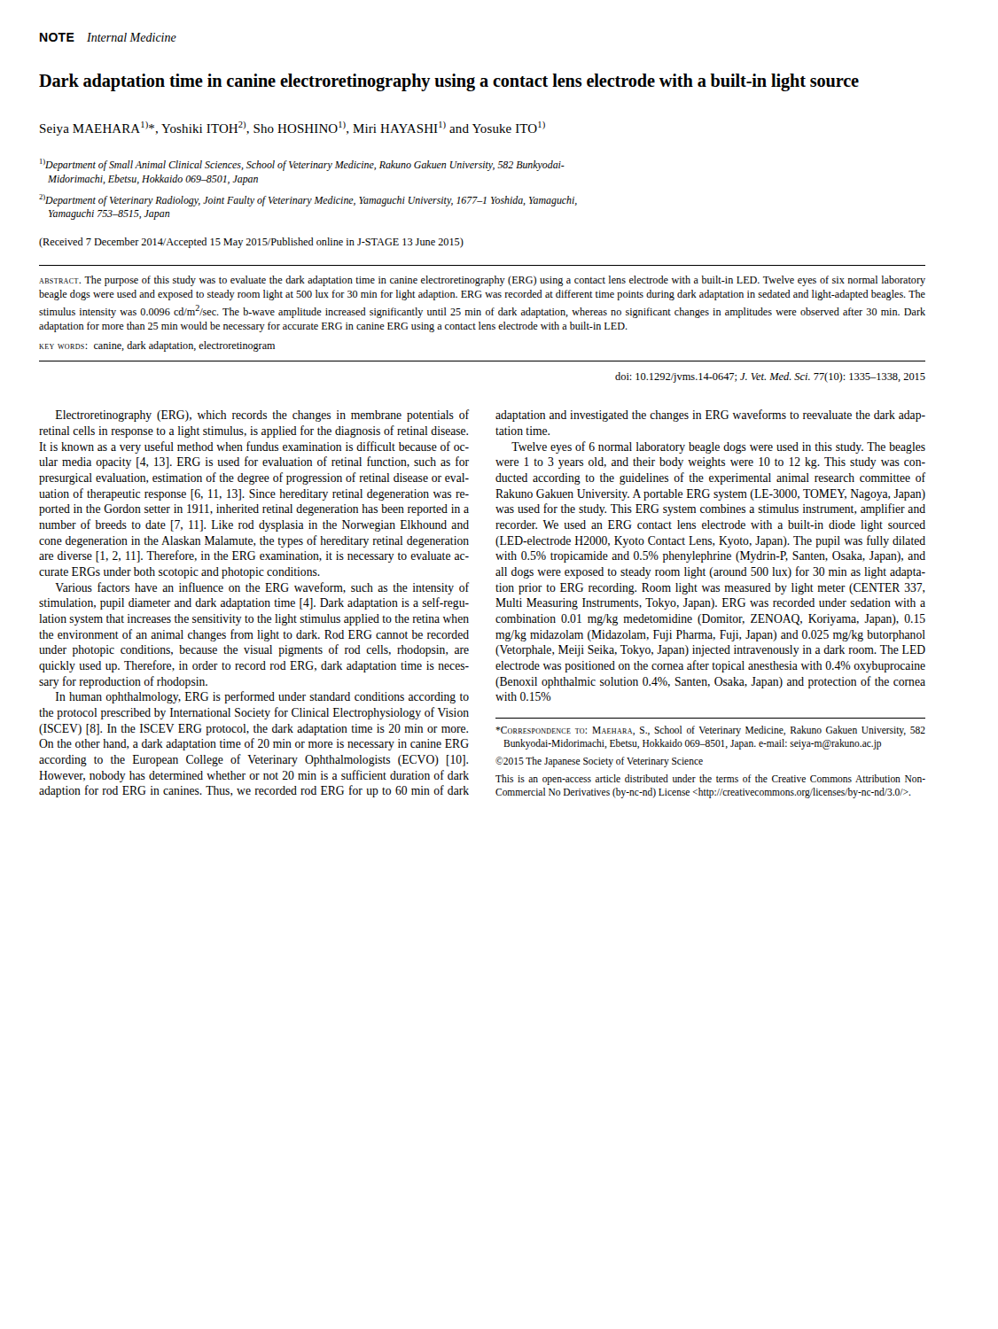NOTE Internal Medicine
Dark adaptation time in canine electroretinography using a contact lens electrode with a built-in light source
Seiya MAEHARA1)*, Yoshiki ITOH2), Sho HOSHINO1), Miri HAYASHI1) and Yosuke ITO1)
1)Department of Small Animal Clinical Sciences, School of Veterinary Medicine, Rakuno Gakuen University, 582 Bunkyodai-Midorimachi, Ebetsu, Hokkaido 069–8501, Japan
2)Department of Veterinary Radiology, Joint Faulty of Veterinary Medicine, Yamaguchi University, 1677–1 Yoshida, Yamaguchi,Yamaguchi 753–8515, Japan
(Received 7 December 2014/Accepted 15 May 2015/Published online in J-STAGE 13 June 2015)
abstract. The purpose of this study was to evaluate the dark adaptation time in canine electroretinography (ERG) using a contact lens electrode with a built-in LED. Twelve eyes of six normal laboratory beagle dogs were used and exposed to steady room light at 500 lux for 30 min for light adaption. ERG was recorded at different time points during dark adaptation in sedated and light-adapted beagles. The stimulus intensity was 0.0096 cd/m2/sec. The b-wave amplitude increased significantly until 25 min of dark adaptation, whereas no significant changes in amplitudes were observed after 30 min. Dark adaptation for more than 25 min would be necessary for accurate ERG in canine ERG using a contact lens electrode with a built-in LED.
key words: canine, dark adaptation, electroretinogram
doi: 10.1292/jvms.14-0647; J. Vet. Med. Sci. 77(10): 1335–1338, 2015
Electroretinography (ERG), which records the changes in membrane potentials of retinal cells in response to a light stimulus, is applied for the diagnosis of retinal disease. It is known as a very useful method when fundus examination is difficult because of ocular media opacity [4, 13]. ERG is used for evaluation of retinal function, such as for presurgical evaluation, estimation of the degree of progression of retinal disease or evaluation of therapeutic response [6, 11, 13]. Since hereditary retinal degeneration was reported in the Gordon setter in 1911, inherited retinal degeneration has been reported in a number of breeds to date [7, 11]. Like rod dysplasia in the Norwegian Elkhound and cone degeneration in the Alaskan Malamute, the types of hereditary retinal degeneration are diverse [1, 2, 11]. Therefore, in the ERG examination, it is necessary to evaluate accurate ERGs under both scotopic and photopic conditions.
Various factors have an influence on the ERG waveform, such as the intensity of stimulation, pupil diameter and dark adaptation time [4]. Dark adaptation is a self-regulation system that increases the sensitivity to the light stimulus applied to the retina when the environment of an animal changes from light to dark. Rod ERG cannot be recorded under photopic conditions, because the visual pigments of rod cells, rhodopsin, are quickly used up. Therefore, in order to record rod ERG, dark adaptation time is necessary for reproduction of rhodopsin.
In human ophthalmology, ERG is performed under standard conditions according to the protocol prescribed by International Society for Clinical Electrophysiology of Vision (ISCEV) [8]. In the ISCEV ERG protocol, the dark adaptation time is 20 min or more. On the other hand, a dark adaptation time of 20 min or more is necessary in canine ERG according to the European College of Veterinary Ophthalmologists (ECVO) [10]. However, nobody has determined whether or not 20 min is a sufficient duration of dark adaption for rod ERG in canines. Thus, we recorded rod ERG for up to 60 min of dark adaptation and investigated the changes in ERG waveforms to reevaluate the dark adaptation time.
Twelve eyes of 6 normal laboratory beagle dogs were used in this study. The beagles were 1 to 3 years old, and their body weights were 10 to 12 kg. This study was conducted according to the guidelines of the experimental animal research committee of Rakuno Gakuen University. A portable ERG system (LE-3000, TOMEY, Nagoya, Japan) was used for the study. This ERG system combines a stimulus instrument, amplifier and recorder. We used an ERG contact lens electrode with a built-in diode light sourced (LED-electrode H2000, Kyoto Contact Lens, Kyoto, Japan). The pupil was fully dilated with 0.5% tropicamide and 0.5% phenylephrine (Mydrin-P, Santen, Osaka, Japan), and all dogs were exposed to steady room light (around 500 lux) for 30 min as light adaptation prior to ERG recording. Room light was measured by light meter (CENTER 337, Multi Measuring Instruments, Tokyo, Japan). ERG was recorded under sedation with a combination 0.01 mg/kg medetomidine (Domitor, ZENOAQ, Koriyama, Japan), 0.15 mg/kg midazolam (Midazolam, Fuji Pharma, Fuji, Japan) and 0.025 mg/kg butorphanol (Vetorphale, Meiji Seika, Tokyo, Japan) injected intravenously in a dark room. The LED electrode was positioned on the cornea after topical anesthesia with 0.4% oxybuprocaine (Benoxil ophthalmic solution 0.4%, Santen, Osaka, Japan) and protection of the cornea with 0.15%
*Correspondence to: Maehara, S., School of Veterinary Medicine, Rakuno Gakuen University, 582 Bunkyodai-Midorimachi, Ebetsu, Hokkaido 069–8501, Japan. e-mail: seiya-m@rakuno.ac.jp
©2015 The Japanese Society of Veterinary Science
This is an open-access article distributed under the terms of the Creative Commons Attribution Non-Commercial No Derivatives (by-nc-nd) License <http://creativecommons.org/licenses/by-nc-nd/3.0/>.